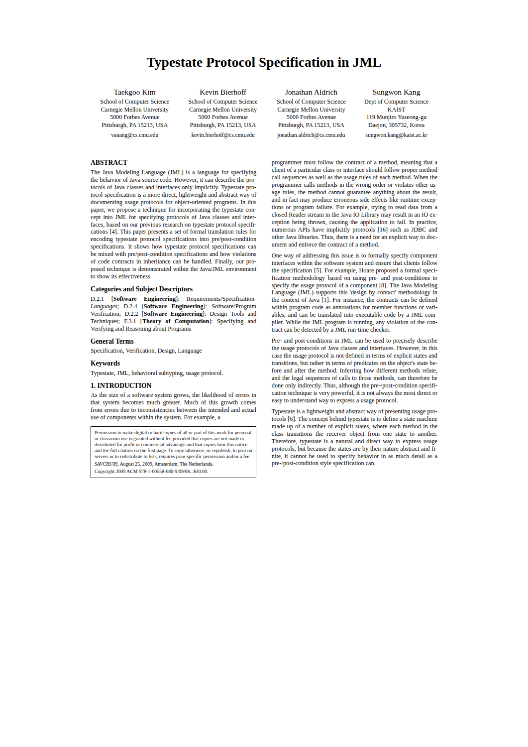Typestate Protocol Specification in JML
| Taekgoo Kim School of Computer Science Carnegie Mellon University 5000 Forbes Avenue Pittsburgh, PA 15213, USA vanang@cs.cmu.edu | Kevin Bierhoff School of Computer Science Carnegie Mellon University 5000 Forbes Avenue Pittsburgh, PA 15213, USA kevin.bierhoff@cs.cmu.edu | Jonathan Aldrich School of Computer Science Carnegie Mellon University 5000 Forbes Avenue Pittsburgh, PA 15213, USA jonathan.aldrich@cs.cmu.edu | Sungwon Kang Dept of Computer Science KAIST 119 Munjiro Yuseong-gu Daejon, 305732, Korea sungwon.kang@kaist.ac.kr |
ABSTRACT
The Java Modeling Language (JML) is a language for specifying the behavior of Java source code. However, it can describe the protocols of Java classes and interfaces only implicitly. Typestate protocol specification is a more direct, lightweight and abstract way of documenting usage protocols for object-oriented programs. In this paper, we propose a technique for incorporating the typestate concept into JML for specifying protocols of Java classes and interfaces, based on our previous research on typestate protocol specifications [4]. This paper presents a set of formal translation rules for encoding typestate protocol specifications into pre/post-condition specifications. It shows how typestate protocol specifications can be mixed with pre/post-condition specifications and how violations of code contracts in inheritance can be handled. Finally, our proposed technique is demonstrated within the Java/JML environment to show its effectiveness.
Categories and Subject Descriptors
D.2.1 [Software Engineering]: Requirements/Specification-Languages; D.2.4 [Software Engineering]: Software/Program Verification; D.2.2 [Software Engineering]: Design Tools and Techniques; F.3.1 [Theory of Computation]: Specifying and Verifying and Reasoning about Programs
General Terms
Specification, Verification, Design, Language
Keywords
Typestate, JML, behavioral subtyping, usage protocol.
1. INTRODUCTION
As the size of a software system grows, the likelihood of errors in that system becomes much greater. Much of this growth comes from errors due to inconsistencies between the intended and actual use of components within the system. For example, a
Permission to make digital or hard copies of all or part of this work for personal or classroom use is granted without fee provided that copies are not made or distributed for profit or commercial advantage and that copies bear this notice and the full citation on the first page. To copy otherwise, or republish, to post on servers or to redistribute to lists, requires prior specific permission and/or a fee.
SAVCBS'09, August 25, 2009, Amsterdam, The Netherlands.
Copyright 2009 ACM 978-1-60558-680-9/09/08...$10.00.
programmer must follow the contract of a method, meaning that a client of a particular class or interface should follow proper method call sequences as well as the usage rules of each method. When the programmer calls methods in the wrong order or violates other usage rules, the method cannot guarantee anything about the result, and in fact may produce erroneous side effects like runtime exceptions or program failure. For example, trying to read data from a closed Reader stream in the Java IO Library may result in an IO exception being thrown, causing the application to fail. In practice, numerous APIs have implicitly protocols [16] such as JDBC and other Java libraries. Thus, there is a need for an explicit way to document and enforce the contract of a method.
One way of addressing this issue is to formally specify component interfaces within the software system and ensure that clients follow the specification [5]. For example, Hoare proposed a formal specification methodology based on using pre- and post-conditions to specify the usage protocol of a component [8]. The Java Modeling Language (JML) supports this 'design by contact' methodology in the context of Java [1]. For instance, the contracts can be defined within program code as annotations for member functions or variables, and can be translated into executable code by a JML compiler. While the JML program is running, any violation of the contract can be detected by a JML run-time checker.
Pre- and post-conditions in JML can be used to precisely describe the usage protocols of Java classes and interfaces. However, in this case the usage protocol is not defined in terms of explicit states and transitions, but rather in terms of predicates on the object's state before and after the method. Inferring how different methods relate, and the legal sequences of calls to those methods, can therefore be done only indirectly. Thus, although the pre-/post-condition specification technique is very powerful, it is not always the most direct or easy to understand way to express a usage protocol.
Typestate is a lightweight and abstract way of presenting usage protocols [6]. The concept behind typestate is to define a state machine made up of a number of explicit states, where each method in the class transitions the receiver object from one state to another. Therefore, typestate is a natural and direct way to express usage protocols, but because the states are by their nature abstract and finite, it cannot be used to specify behavior in as much detail as a pre-/post-condition style specification can.